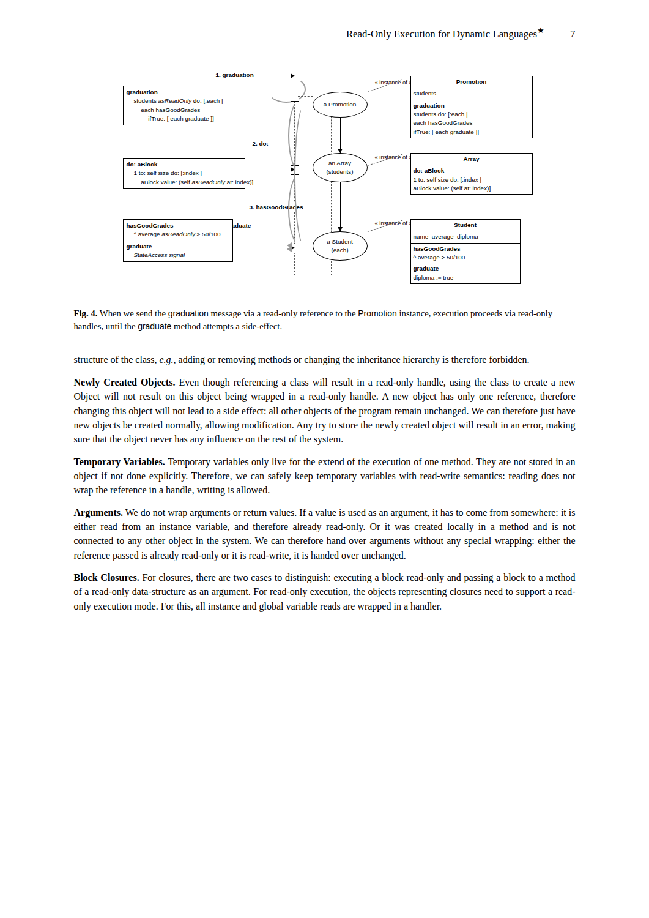Read-Only Execution for Dynamic Languages★ 7
1. graduation
a Promotion
« instance of »
Promotion
students
graduation
students do: [:each |
each hasGoodGrades
ifTrue: [ each graduate ]]
graduation
students asReadOnly do: [:each |
each hasGoodGrades
ifTrue: [ each graduate ]]
2. do:
an Array
(students)
« instance of »
Array
do: aBlock
1 to: self size do: [:index |
aBlock value: (self at: index)]
do: aBlock
1 to: self size do: [:index |
aBlock value: (self asReadOnly at: index)]
3. hasGoodGrades
4. graduate
a Student
(each)
« instance of »
Student
name average diploma
hasGoodGrades
^ average > 50/100
graduate
diploma := true
hasGoodGrades
^ average asReadOnly > 50/100
graduate
StateAccess signal
Fig. 4. When we send the graduation message via a read-only reference to the Promotion instance, execution proceeds via read-only handles, until the graduate method attempts a side-effect.
structure of the class, e.g., adding or removing methods or changing the inheritance hierarchy is therefore forbidden.
Newly Created Objects. Even though referencing a class will result in a read-only handle, using the class to create a new Object will not result on this object being wrapped in a read-only handle. A new object has only one reference, therefore changing this object will not lead to a side effect: all other objects of the program remain unchanged. We can therefore just have new objects be created normally, allowing modification. Any try to store the newly created object will result in an error, making sure that the object never has any influence on the rest of the system.
Temporary Variables. Temporary variables only live for the extend of the execution of one method. They are not stored in an object if not done explicitly. Therefore, we can safely keep temporary variables with read-write semantics: reading does not wrap the reference in a handle, writing is allowed.
Arguments. We do not wrap arguments or return values. If a value is used as an argument, it has to come from somewhere: it is either read from an instance variable, and therefore already read-only. Or it was created locally in a method and is not connected to any other object in the system. We can therefore hand over arguments without any special wrapping: either the reference passed is already read-only or it is read-write, it is handed over unchanged.
Block Closures. For closures, there are two cases to distinguish: executing a block read-only and passing a block to a method of a read-only data-structure as an argument. For read-only execution, the objects representing closures need to support a read-only execution mode. For this, all instance and global variable reads are wrapped in a handler.